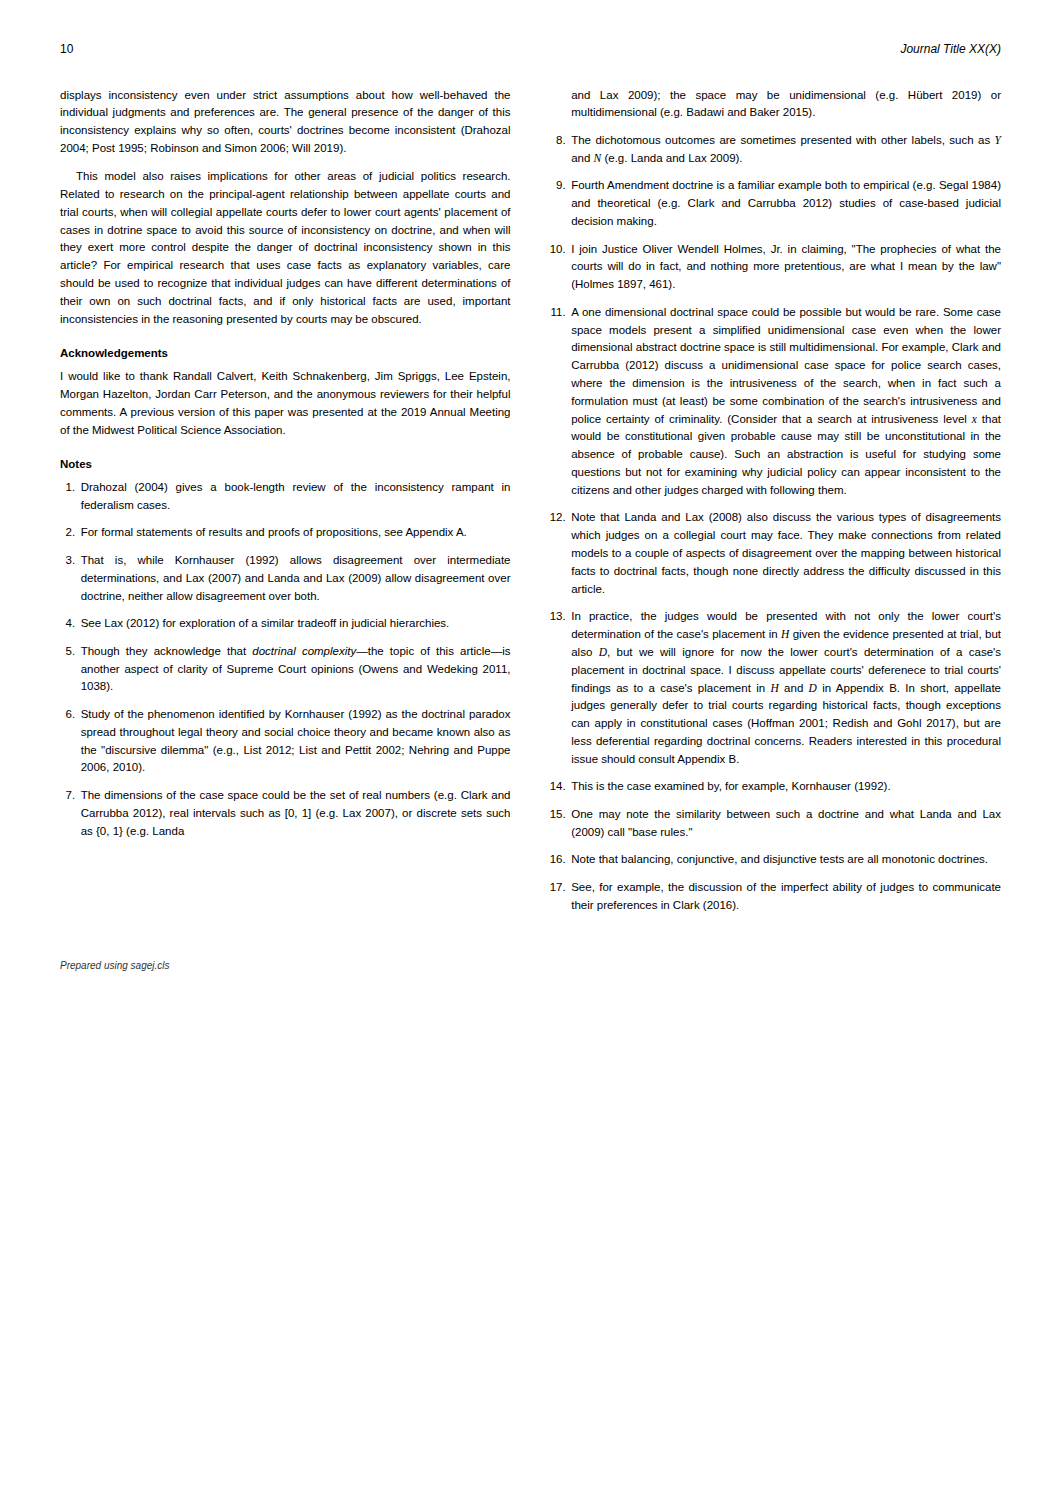10 Journal Title XX(X)
displays inconsistency even under strict assumptions about how well-behaved the individual judgments and preferences are. The general presence of the danger of this inconsistency explains why so often, courts' doctrines become inconsistent (Drahozal 2004; Post 1995; Robinson and Simon 2006; Will 2019).
This model also raises implications for other areas of judicial politics research. Related to research on the principal-agent relationship between appellate courts and trial courts, when will collegial appellate courts defer to lower court agents' placement of cases in dotrine space to avoid this source of inconsistency on doctrine, and when will they exert more control despite the danger of doctrinal inconsistency shown in this article? For empirical research that uses case facts as explanatory variables, care should be used to recognize that individual judges can have different determinations of their own on such doctrinal facts, and if only historical facts are used, important inconsistencies in the reasoning presented by courts may be obscured.
Acknowledgements
I would like to thank Randall Calvert, Keith Schnakenberg, Jim Spriggs, Lee Epstein, Morgan Hazelton, Jordan Carr Peterson, and the anonymous reviewers for their helpful comments. A previous version of this paper was presented at the 2019 Annual Meeting of the Midwest Political Science Association.
Notes
Drahozal (2004) gives a book-length review of the inconsistency rampant in federalism cases.
For formal statements of results and proofs of propositions, see Appendix A.
That is, while Kornhauser (1992) allows disagreement over intermediate determinations, and Lax (2007) and Landa and Lax (2009) allow disagreement over doctrine, neither allow disagreement over both.
See Lax (2012) for exploration of a similar tradeoff in judicial hierarchies.
Though they acknowledge that doctrinal complexity—the topic of this article—is another aspect of clarity of Supreme Court opinions (Owens and Wedeking 2011, 1038).
Study of the phenomenon identified by Kornhauser (1992) as the doctrinal paradox spread throughout legal theory and social choice theory and became known also as the "discursive dilemma" (e.g., List 2012; List and Pettit 2002; Nehring and Puppe 2006, 2010).
The dimensions of the case space could be the set of real numbers (e.g. Clark and Carrubba 2012), real intervals such as [0, 1] (e.g. Lax 2007), or discrete sets such as {0, 1} (e.g. Landa
and Lax 2009); the space may be unidimensional (e.g. Hübert 2019) or multidimensional (e.g. Badawi and Baker 2015).
The dichotomous outcomes are sometimes presented with other labels, such as Y and N (e.g. Landa and Lax 2009).
Fourth Amendment doctrine is a familiar example both to empirical (e.g. Segal 1984) and theoretical (e.g. Clark and Carrubba 2012) studies of case-based judicial decision making.
I join Justice Oliver Wendell Holmes, Jr. in claiming, "The prophecies of what the courts will do in fact, and nothing more pretentious, are what I mean by the law" (Holmes 1897, 461).
A one dimensional doctrinal space could be possible but would be rare. Some case space models present a simplified unidimensional case even when the lower dimensional abstract doctrine space is still multidimensional. For example, Clark and Carrubba (2012) discuss a unidimensional case space for police search cases, where the dimension is the intrusiveness of the search, when in fact such a formulation must (at least) be some combination of the search's intrusiveness and police certainty of criminality. (Consider that a search at intrusiveness level x that would be constitutional given probable cause may still be unconstitutional in the absence of probable cause). Such an abstraction is useful for studying some questions but not for examining why judicial policy can appear inconsistent to the citizens and other judges charged with following them.
Note that Landa and Lax (2008) also discuss the various types of disagreements which judges on a collegial court may face. They make connections from related models to a couple of aspects of disagreement over the mapping between historical facts to doctrinal facts, though none directly address the difficulty discussed in this article.
In practice, the judges would be presented with not only the lower court's determination of the case's placement in H given the evidence presented at trial, but also D, but we will ignore for now the lower court's determination of a case's placement in doctrinal space. I discuss appellate courts' deferenece to trial courts' findings as to a case's placement in H and D in Appendix B. In short, appellate judges generally defer to trial courts regarding historical facts, though exceptions can apply in constitutional cases (Hoffman 2001; Redish and Gohl 2017), but are less deferential regarding doctrinal concerns. Readers interested in this procedural issue should consult Appendix B.
This is the case examined by, for example, Kornhauser (1992).
One may note the similarity between such a doctrine and what Landa and Lax (2009) call "base rules."
Note that balancing, conjunctive, and disjunctive tests are all monotonic doctrines.
See, for example, the discussion of the imperfect ability of judges to communicate their preferences in Clark (2016).
Prepared using sagej.cls